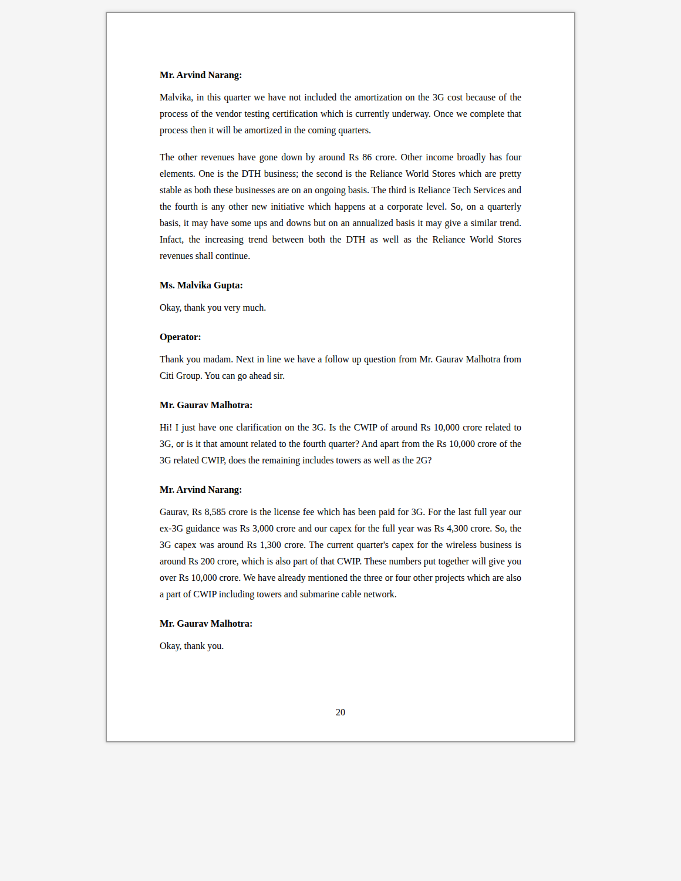Mr. Arvind Narang:
Malvika, in this quarter we have not included the amortization on the 3G cost because of the process of the vendor testing certification which is currently underway. Once we complete that process then it will be amortized in the coming quarters.
The other revenues have gone down by around Rs 86 crore. Other income broadly has four elements. One is the DTH business; the second is the Reliance World Stores which are pretty stable as both these businesses are on an ongoing basis. The third is Reliance Tech Services and the fourth is any other new initiative which happens at a corporate level. So, on a quarterly basis, it may have some ups and downs but on an annualized basis it may give a similar trend. Infact, the increasing trend between both the DTH as well as the Reliance World Stores revenues shall continue.
Ms. Malvika Gupta:
Okay, thank you very much.
Operator:
Thank you madam. Next in line we have a follow up question from Mr. Gaurav Malhotra from Citi Group. You can go ahead sir.
Mr. Gaurav Malhotra:
Hi! I just have one clarification on the 3G. Is the CWIP of around Rs 10,000 crore related to 3G, or is it that amount related to the fourth quarter? And apart from the Rs 10,000 crore of the 3G related CWIP, does the remaining includes towers as well as the 2G?
Mr. Arvind Narang:
Gaurav, Rs 8,585 crore is the license fee which has been paid for 3G. For the last full year our ex-3G guidance was Rs 3,000 crore and our capex for the full year was Rs 4,300 crore. So, the 3G capex was around Rs 1,300 crore. The current quarter's capex for the wireless business is around Rs 200 crore, which is also part of that CWIP. These numbers put together will give you over Rs 10,000 crore. We have already mentioned the three or four other projects which are also a part of CWIP including towers and submarine cable network.
Mr. Gaurav Malhotra:
Okay, thank you.
20